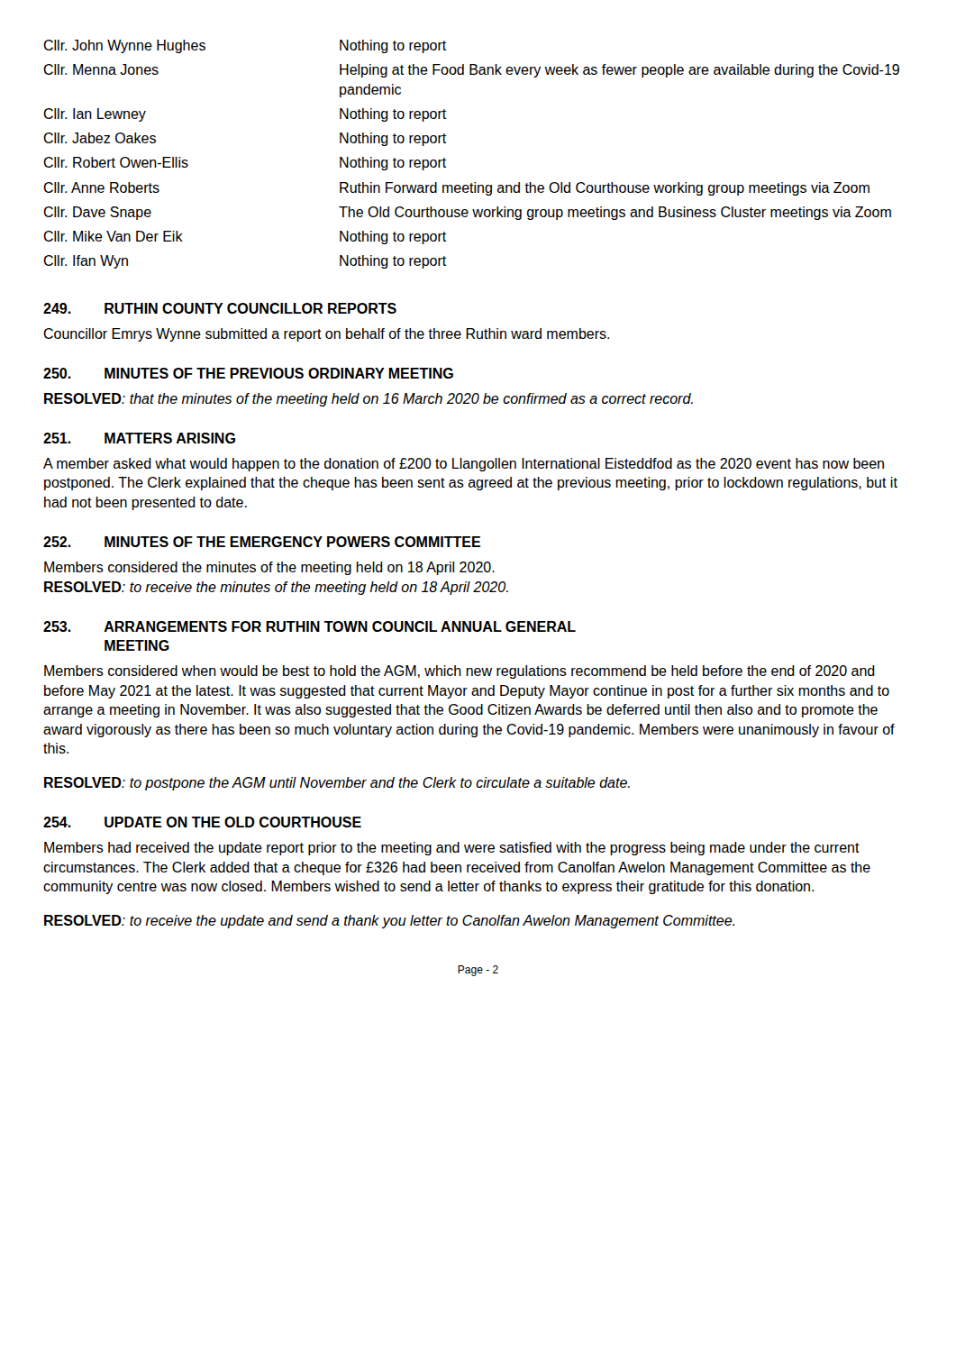| Cllr. John Wynne Hughes | Nothing to report |
| Cllr. Menna Jones | Helping at the Food Bank every week as fewer people are available during the Covid-19 pandemic |
| Cllr. Ian Lewney | Nothing to report |
| Cllr. Jabez Oakes | Nothing to report |
| Cllr. Robert Owen-Ellis | Nothing to report |
| Cllr. Anne Roberts | Ruthin Forward meeting and the Old Courthouse working group meetings via Zoom |
| Cllr. Dave Snape | The Old Courthouse working group meetings and Business Cluster meetings via Zoom |
| Cllr. Mike Van Der Eik | Nothing to report |
| Cllr. Ifan Wyn | Nothing to report |
249. RUTHIN COUNTY COUNCILLOR REPORTS
Councillor Emrys Wynne submitted a report on behalf of the three Ruthin ward members.
250. MINUTES OF THE PREVIOUS ORDINARY MEETING
RESOLVED: that the minutes of the meeting held on 16 March 2020 be confirmed as a correct record.
251. MATTERS ARISING
A member asked what would happen to the donation of £200 to Llangollen International Eisteddfod as the 2020 event has now been postponed. The Clerk explained that the cheque has been sent as agreed at the previous meeting, prior to lockdown regulations, but it had not been presented to date.
252. MINUTES OF THE EMERGENCY POWERS COMMITTEE
Members considered the minutes of the meeting held on 18 April 2020.
RESOLVED: to receive the minutes of the meeting held on 18 April 2020.
253. ARRANGEMENTS FOR RUTHIN TOWN COUNCIL ANNUAL GENERALMEETING
Members considered when would be best to hold the AGM, which new regulations recommend be held before the end of 2020 and before May 2021 at the latest. It was suggested that current Mayor and Deputy Mayor continue in post for a further six months and to arrange a meeting in November. It was also suggested that the Good Citizen Awards be deferred until then also and to promote the award vigorously as there has been so much voluntary action during the Covid-19 pandemic. Members were unanimously in favour of this.
RESOLVED: to postpone the AGM until November and the Clerk to circulate a suitable date.
254. UPDATE ON THE OLD COURTHOUSE
Members had received the update report prior to the meeting and were satisfied with the progress being made under the current circumstances. The Clerk added that a cheque for £326 had been received from Canolfan Awelon Management Committee as the community centre was now closed. Members wished to send a letter of thanks to express their gratitude for this donation.
RESOLVED: to receive the update and send a thank you letter to Canolfan Awelon Management Committee.
Page - 2